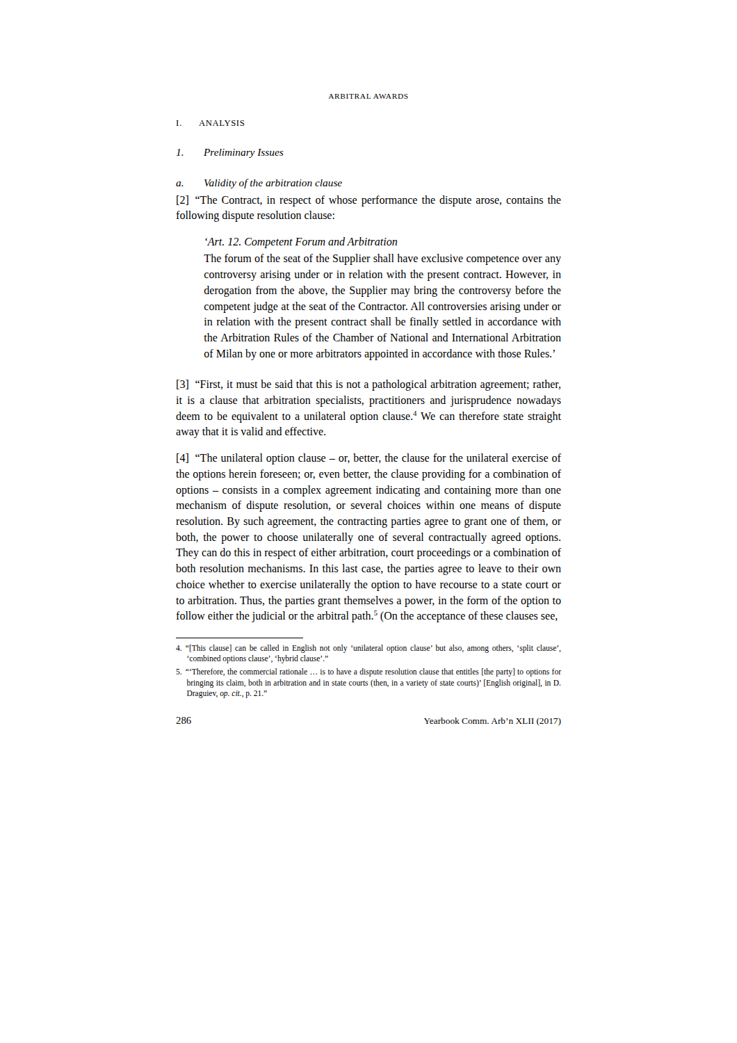ARBITRAL AWARDS
I. ANALYSIS
1. Preliminary Issues
a. Validity of the arbitration clause
[2]“The Contract, in respect of whose performance the dispute arose, contains the following dispute resolution clause:
‘Art. 12. Competent Forum and Arbitration
The forum of the seat of the Supplier shall have exclusive competence over any controversy arising under or in relation with the present contract. However, in derogation from the above, the Supplier may bring the controversy before the competent judge at the seat of the Contractor. All controversies arising under or in relation with the present contract shall be finally settled in accordance with the Arbitration Rules of the Chamber of National and International Arbitration of Milan by one or more arbitrators appointed in accordance with those Rules.’
[3]“First, it must be said that this is not a pathological arbitration agreement; rather, it is a clause that arbitration specialists, practitioners and jurisprudence nowadays deem to be equivalent to a unilateral option clause.4 We can therefore state straight away that it is valid and effective.
[4]“The unilateral option clause – or, better, the clause for the unilateral exercise of the options herein foreseen; or, even better, the clause providing for a combination of options – consists in a complex agreement indicating and containing more than one mechanism of dispute resolution, or several choices within one means of dispute resolution. By such agreement, the contracting parties agree to grant one of them, or both, the power to choose unilaterally one of several contractually agreed options. They can do this in respect of either arbitration, court proceedings or a combination of both resolution mechanisms. In this last case, the parties agree to leave to their own choice whether to exercise unilaterally the option to have recourse to a state court or to arbitration. Thus, the parties grant themselves a power, in the form of the option to follow either the judicial or the arbitral path.5 (On the acceptance of these clauses see,
4.“[This clause] can be called in English not only ‘unilateral option clause’ but also, among others, ‘split clause’, ‘combined options clause’, ‘hybrid clause’.”
5.“‘Therefore, the commercial rationale … is to have a dispute resolution clause that entitles [the party] to options for bringing its claim, both in arbitration and in state courts (then, in a variety of state courts)’ [English original], in D. Draguiev, op. cit., p. 21.”
286 Yearbook Comm. Arb’n XLII (2017)